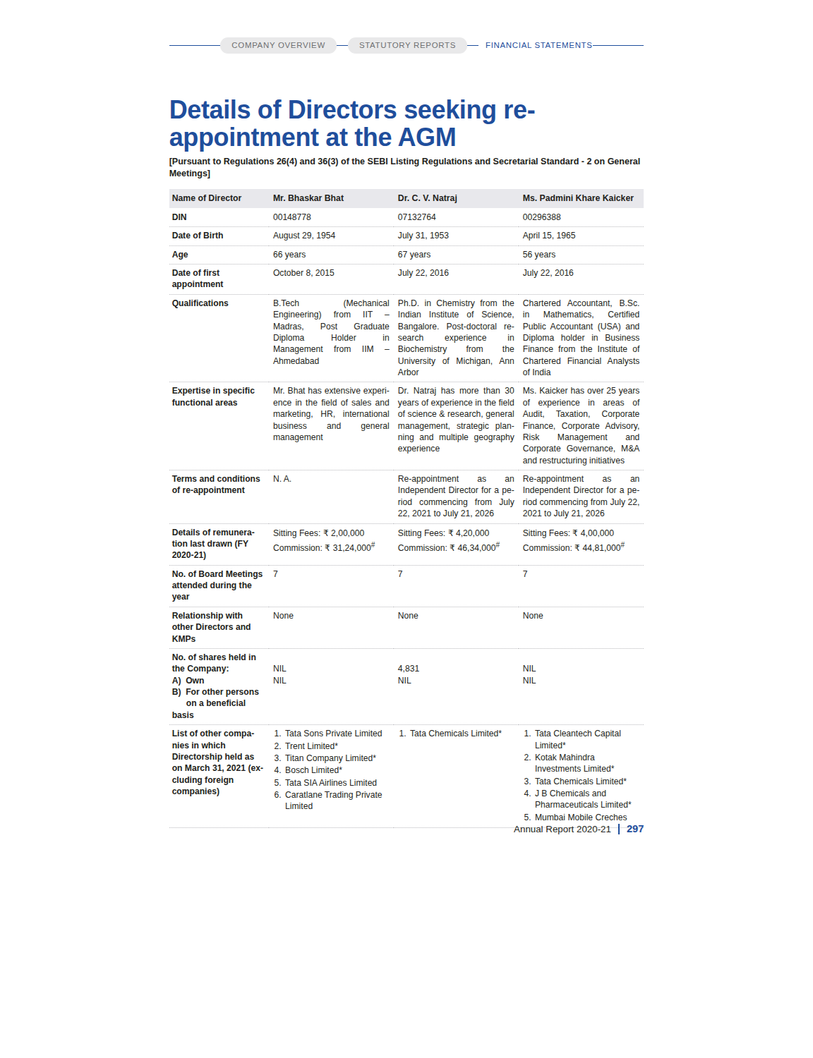Company Overview
Statutory Reports
Financial Statements
Details of Directors seeking re-appointment at the AGM
[Pursuant to Regulations 26(4) and 36(3) of the SEBI Listing Regulations and Secretarial Standard - 2 on General Meetings]
| Name of Director | Mr. Bhaskar Bhat | Dr. C. V. Natraj | Ms. Padmini Khare Kaicker |
| --- | --- | --- | --- |
| DIN | 00148778 | 07132764 | 00296388 |
| Date of Birth | August 29, 1954 | July 31, 1953 | April 15, 1965 |
| Age | 66 years | 67 years | 56 years |
| Date of first appointment | October 8, 2015 | July 22, 2016 | July 22, 2016 |
| Qualifications | B.Tech (Mechanical Engineering) from IIT – Madras, Post Graduate Diploma Holder in Management from IIM – Ahmedabad | Ph.D. in Chemistry from the Indian Institute of Science, Bangalore. Post-doctoral research experience in Biochemistry from the University of Michigan, Ann Arbor | Chartered Accountant, B.Sc. in Mathematics, Certified Public Accountant (USA) and Diploma holder in Business Finance from the Institute of Chartered Financial Analysts of India |
| Expertise in specific functional areas | Mr. Bhat has extensive experience in the field of sales and marketing, HR, international business and general management | Dr. Natraj has more than 30 years of experience in the field of science & research, general management, strategic planning and multiple geography experience | Ms. Kaicker has over 25 years of experience in areas of Audit, Taxation, Corporate Finance, Corporate Advisory, Risk Management and Corporate Governance, M&A and restructuring initiatives |
| Terms and conditions of re-appointment | N. A. | Re-appointment as an Independent Director for a period commencing from July 22, 2021 to July 21, 2026 | Re-appointment as an Independent Director for a period commencing from July 22, 2021 to July 21, 2026 |
| Details of remuneration last drawn (FY 2020-21) | Sitting Fees: ₹ 2,00,000 Commission: ₹ 31,24,000 # | Sitting Fees: ₹ 4,20,000 Commission: ₹ 46,34,000 # | Sitting Fees: ₹ 4,00,000 Commission: ₹ 44,81,000 # |
| No. of Board Meetings attended during the year | 7 | 7 | 7 |
| Relationship with other Directors and KMPs | None | None | None |
| No. of shares held in the Company: A) Own B) For other persons on a beneficial basis | NIL NIL | 4,831 NIL | NIL NIL |
| List of other companies in which Directorship held as on March 31, 2021 (excluding foreign companies) | Tata Sons Private Limited Trent Limited* Titan Company Limited* Bosch Limited* Tata SIA Airlines Limited Caratlane Trading Private Limited | Tata Chemicals Limited* | Tata Cleantech Capital Limited* Kotak Mahindra Investments Limited* Tata Chemicals Limited* J B Chemicals and Pharmaceuticals Limited* Mumbai Mobile Creches |
Annual Report 2020-21 297